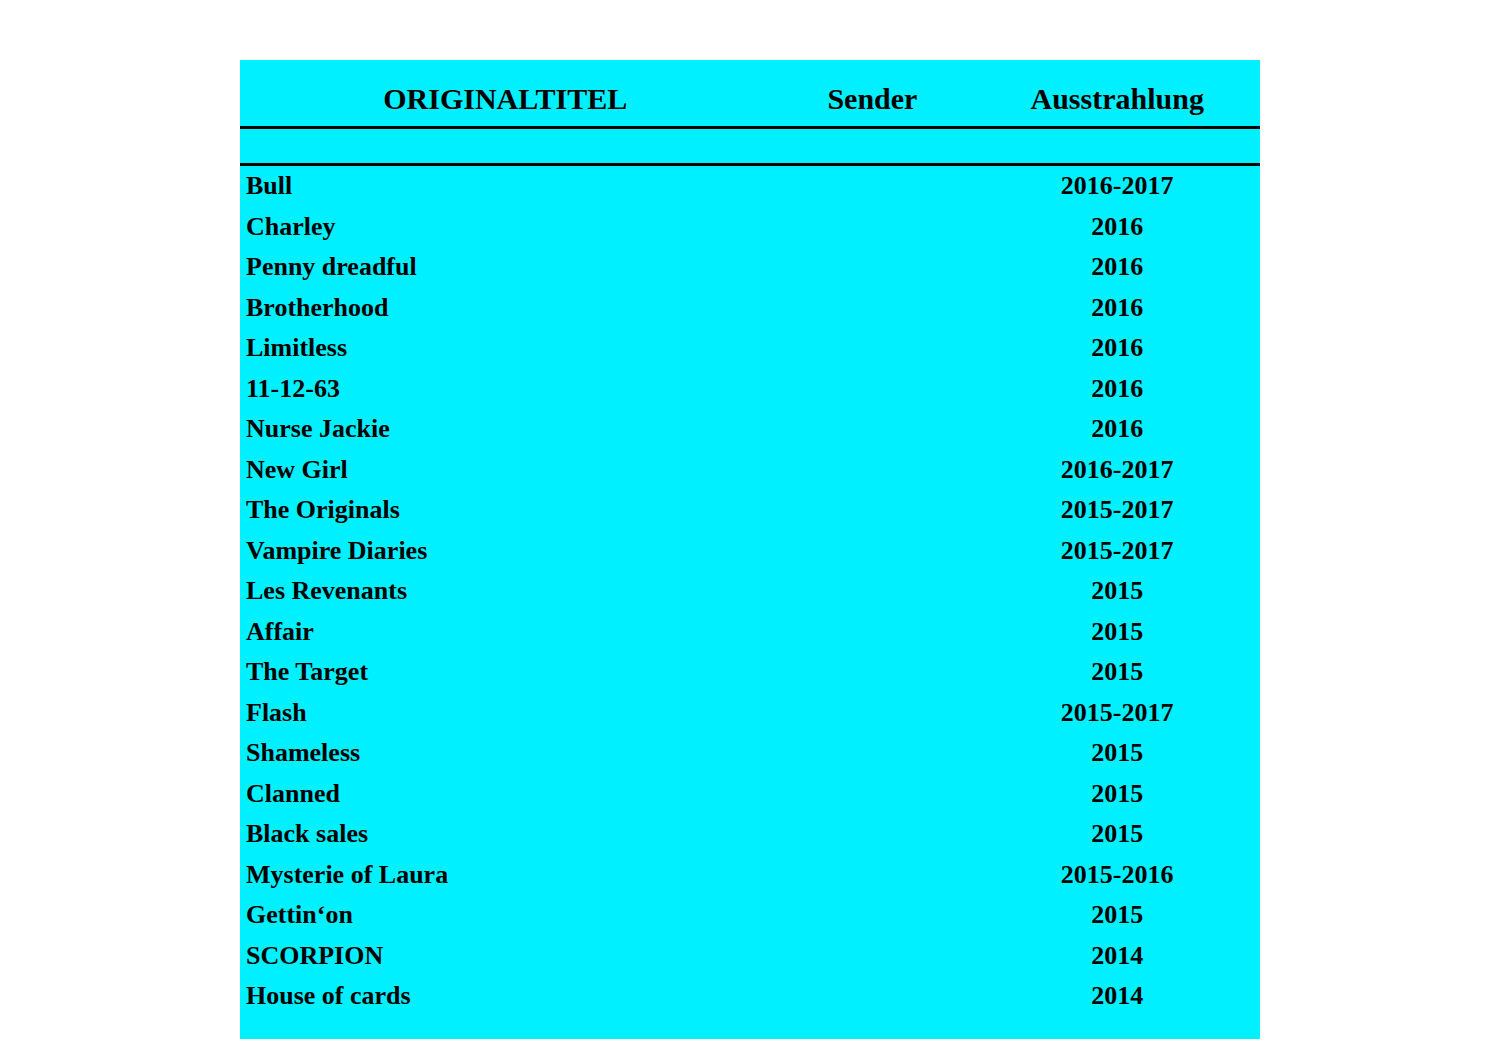| ORIGINALTITEL | Sender | Ausstrahlung |
| --- | --- | --- |
| Bull | | 2016-2017 |
| Charley | | 2016 |
| Penny dreadful | | 2016 |
| Brotherhood | | 2016 |
| Limitless | | 2016 |
| 11-12-63 | | 2016 |
| Nurse Jackie | | 2016 |
| New Girl | | 2016-2017 |
| The Originals | | 2015-2017 |
| Vampire Diaries | | 2015-2017 |
| Les Revenants | | 2015 |
| Affair | | 2015 |
| The Target | | 2015 |
| Flash | | 2015-2017 |
| Shameless | | 2015 |
| Clanned | | 2015 |
| Black sales | | 2015 |
| Mysterie of Laura | | 2015-2016 |
| Gettin‘on | | 2015 |
| SCORPION | | 2014 |
| House of cards | | 2014 |